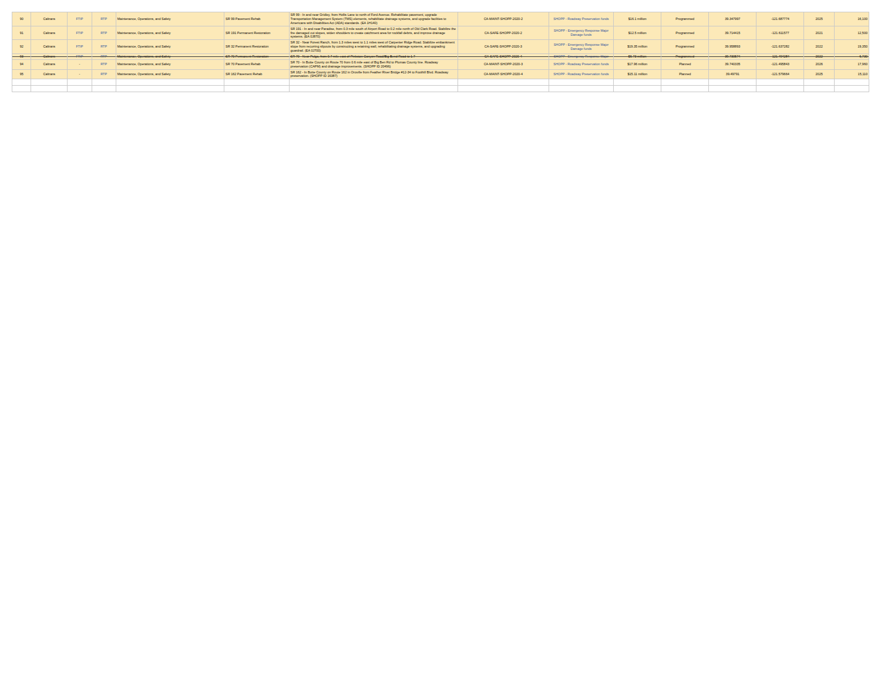| 90 | Caltrans | FTIP | RTP | Maintenance, Operations, and Safety | SR 99 Pavement Rehab | SR 99 - In and near Gridley, from Hollis Lane to north of Ford Avenue. Rehabilitate pavement, upgrade Transportation Management System (TMS) elements, rehabilitate drainage systems, and upgrade facilities to Americans with Disabilities Act (ADA) standards. (EA 1H140) | CA-MAINT-SHOPP-2020-2 | SHOPP - Roadway Preservation funds | $16.1 million | Programmed | 39.347997 | -121.687774 | 2025 | 16,100 |
| 91 | Caltrans | FTIP | RTP | Maintenance, Operations, and Safety | SR 191 Permanent Restoration | SR 191 - In and near Paradise, from 0.3 mile south of Airport Road to 0.2 mile north of Old Clark Road. Stabilize the fire damaged cut slopes, widen shoulders to create catchment area for rockfall debris, and improve drainage systems. (EA 0J870) | CA-SAFE-SHOPP-2020-2 | SHOPP - Emergency Response Major Damage funds | $12.5 million | Programmed | 39.714415 | -121.611577 | 2021 | 12,500 |
| 92 | Caltrans | FTIP | RTP | Maintenance, Operations, and Safety | SR 32 Permanent Restoration | SR 32 - Near Forest Ranch, from 1.3 miles west to 1.1 miles west of Carpenter Ridge Road. Stabilize embankment slope from recurring slipouts by constructing a retaining wall, rehabilitating drainage systems, and upgrading guardrail. (EA 0J700) | CA-SAFE-SHOPP-2020-3 | SHOPP - Emergency Response Major Damage funds | $19.35 million | Programmed | 39.958893 | -121.637282 | 2022 | 19,350 |
| 93 | Caltrans | FTIP | RTP | Maintenance, Operations, and Safety | SR 70 Permanent Restoration | SR 70 - Near Pulga, from 0.7 mile east of Pinkston Canyon Road/Big Bend Road to 1.7 | CA-SAFE-SHOPP-2020-4 | SHOPP - Emergency Response Major | $6.73 million | Programmed | 39.730574 | -121.494284 | 2022 | 6,730 |
| 94 | Caltrans | - | RTP | Maintenance, Operations, and Safety | SR 70 Pavement Rehab | SR 70 - In Butte County on Route 70 from 0.6 mile east of Big Ben Rd to Plumas County line. Roadway preservation (CAPM) and drainage improvements. (SHOPP ID 20496) | CA-MAINT-SHOPP-2020-3 | SHOPP - Roadway Preservation funds | $17.96 million | Planned | 39.740335 | -121.495843 | 2026 | 17,960 |
| 95 | Caltrans | - | RTP | Maintenance, Operations, and Safety | SR 162 Pavement Rehab | SR 162 - In Butte County on Route 162 in Oroville from Feather River Bridge #12-34 to Foothill Blvd. Roadway preservation. (SHOPP ID 16387) | CA-MAINT-SHOPP-2020-4 | SHOPP - Roadway Preservation funds | $15.11 million | Planned | 39.49791 | -121.579664 | 2025 | 15,110 |